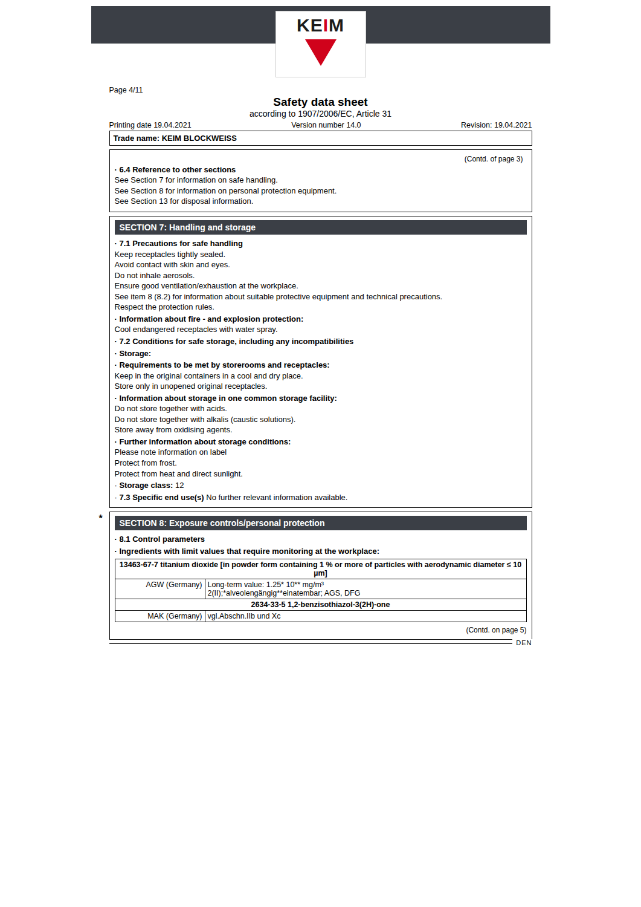KEIM
Page 4/11
Safety data sheet
according to 1907/2006/EC, Article 31
Printing date 19.04.2021
Version number 14.0
Revision: 19.04.2021
Trade name: KEIM BLOCKWEISS
(Contd. of page 3)
6.4 Reference to other sections
See Section 7 for information on safe handling.
See Section 8 for information on personal protection equipment.
See Section 13 for disposal information.
SECTION 7: Handling and storage
7.1 Precautions for safe handling
Keep receptacles tightly sealed.
Avoid contact with skin and eyes.
Do not inhale aerosols.
Ensure good ventilation/exhaustion at the workplace.
See item 8 (8.2) for information about suitable protective equipment and technical precautions.
Respect the protection rules.
Information about fire - and explosion protection:
Cool endangered receptacles with water spray.
7.2 Conditions for safe storage, including any incompatibilities
Storage:
Requirements to be met by storerooms and receptacles:
Keep in the original containers in a cool and dry place.
Store only in unopened original receptacles.
Information about storage in one common storage facility:
Do not store together with acids.
Do not store together with alkalis (caustic solutions).
Store away from oxidising agents.
Further information about storage conditions:
Please note information on label
Protect from frost.
Protect from heat and direct sunlight.
Storage class: 12
7.3 Specific end use(s) No further relevant information available.
*
SECTION 8: Exposure controls/personal protection
8.1 Control parameters
Ingredients with limit values that require monitoring at the workplace:
| 13463-67-7 titanium dioxide [in powder form containing 1 % or more of particles with aerodynamic diameter ≤ 10 µm] |
| AGW (Germany) | Long-term value: 1.25* 10** mg/m³ 2(II);*alveolengängig**einatembar; AGS, DFG |
| 2634-33-5 1,2-benzisothiazol-3(2H)-one |
| MAK (Germany) | vgl.Abschn.IIb und Xc |
(Contd. on page 5)
DEN